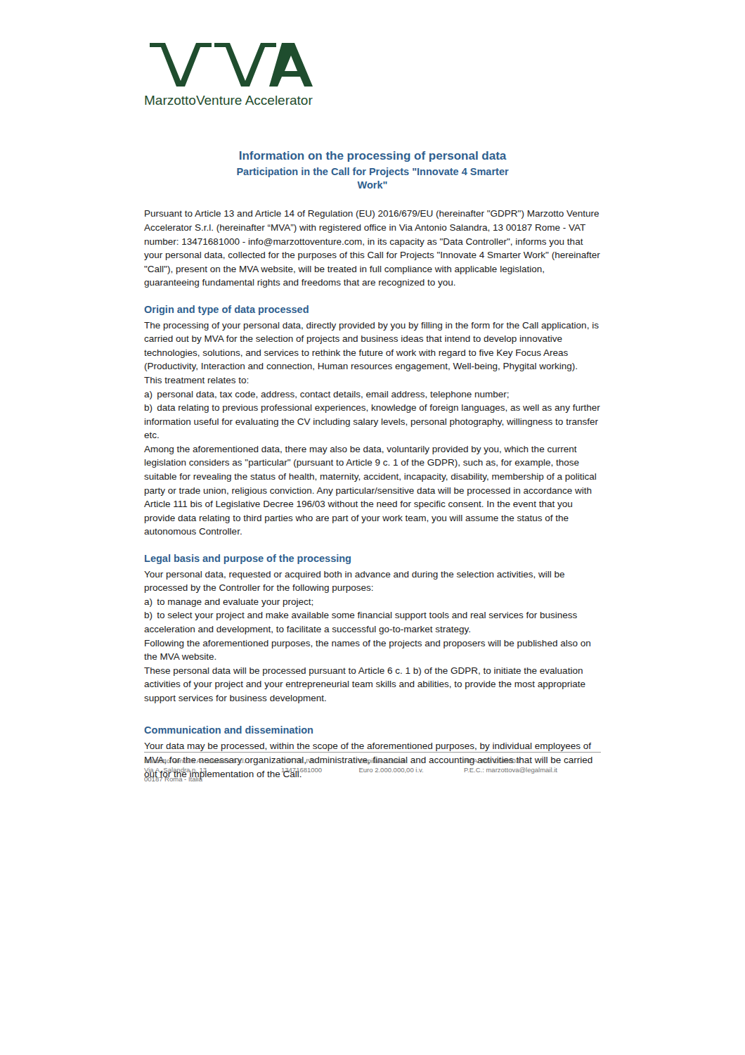MarzottoVenture Accelerator
Information on the processing of personal data
Participation in the Call for Projects "Innovate 4 Smarter
Work"
Pursuant to Article 13 and Article 14 of Regulation (EU) 2016/679/EU (hereinafter "GDPR") Marzotto Venture Accelerator S.r.l. (hereinafter “MVA”) with registered office in Via Antonio Salandra, 13 00187 Rome - VAT number: 13471681000 - info@marzottoventure.com, in its capacity as "Data Controller", informs you that your personal data, collected for the purposes of this Call for Projects "Innovate 4 Smarter Work" (hereinafter "Call"), present on the MVA website, will be treated in full compliance with applicable legislation, guaranteeing fundamental rights and freedoms that are recognized to you.
Origin and type of data processed
The processing of your personal data, directly provided by you by filling in the form for the Call application, is carried out by MVA for the selection of projects and business ideas that intend to develop innovative technologies, solutions, and services to rethink the future of work with regard to five Key Focus Areas (Productivity, Interaction and connection, Human resources engagement, Well-being, Phygital working).
This treatment relates to:
a) personal data, tax code, address, contact details, email address, telephone number;
b) data relating to previous professional experiences, knowledge of foreign languages, as well as any further information useful for evaluating the CV including salary levels, personal photography, willingness to transfer etc.
Among the aforementioned data, there may also be data, voluntarily provided by you, which the current legislation considers as "particular" (pursuant to Article 9 c. 1 of the GDPR), such as, for example, those suitable for revealing the status of health, maternity, accident, incapacity, disability, membership of a political party or trade union, religious conviction. Any particular/sensitive data will be processed in accordance with Article 111 bis of Legislative Decree 196/03 without the need for specific consent. In the event that you provide data relating to third parties who are part of your work team, you will assume the status of the autonomous Controller.
Legal basis and purpose of the processing
Your personal data, requested or acquired both in advance and during the selection activities, will be processed by the Controller for the following purposes:
a) to manage and evaluate your project;
b) to select your project and make available some financial support tools and real services for business acceleration and development, to facilitate a successful go-to-market strategy.
Following the aforementioned purposes, the names of the projects and proposers will be published also on the MVA website.
These personal data will be processed pursuant to Article 6 c. 1 b) of the GDPR, to initiate the evaluation activities of your project and your entrepreneurial team skills and abilities, to provide the most appropriate support services for business development.
Communication and dissemination
Your data may be processed, within the scope of the aforementioned purposes, by individual employees of MVA, for the necessary organizational, administrative, financial and accounting activities that will be carried out for the implementation of the Call.
| Marzotto Venture Accelerator S.r.l. Via A. Salandra n. 13 00187 Roma - Italia | C.F. / P. IVA 13471681000 | Capitale sociale: Euro 2.000.000,00 i.v. | REA: RM 1449803 P.E.C.: marzottova@legalmail.it |